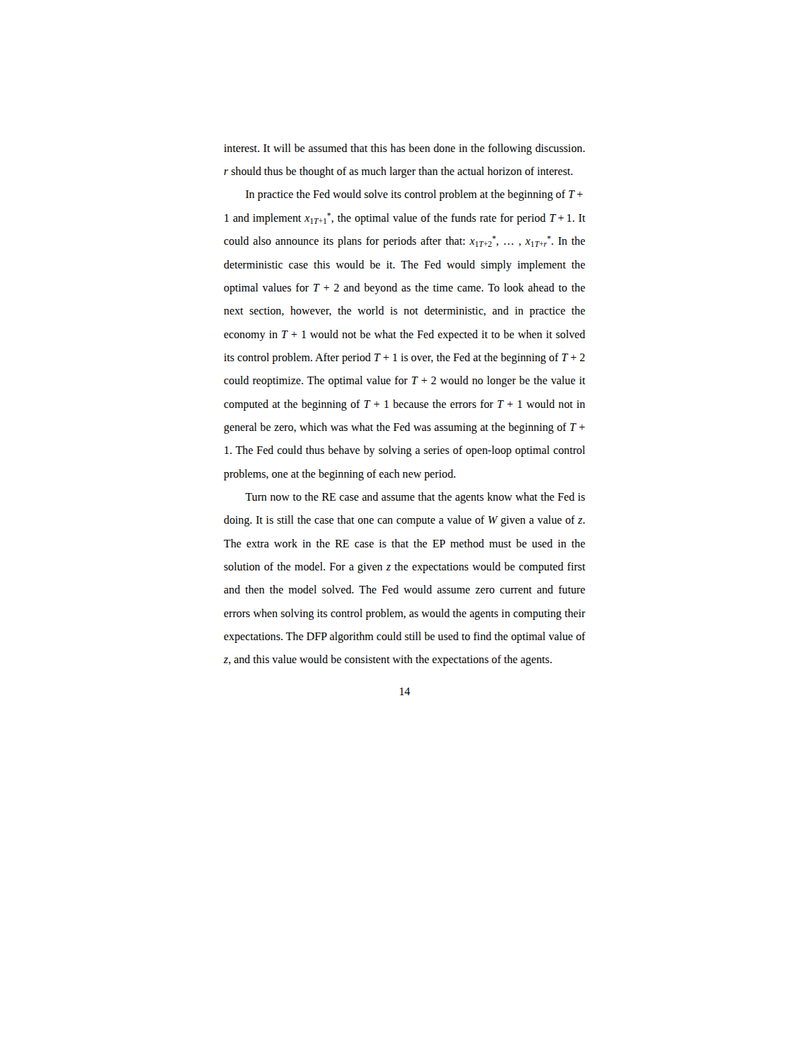interest. It will be assumed that this has been done in the following discussion. r should thus be thought of as much larger than the actual horizon of interest.
In practice the Fed would solve its control problem at the beginning of T + 1 and implement x1T+1*, the optimal value of the funds rate for period T + 1. It could also announce its plans for periods after that: x1T+2*, … , x1T+r*. In the deterministic case this would be it. The Fed would simply implement the optimal values for T + 2 and beyond as the time came. To look ahead to the next section, however, the world is not deterministic, and in practice the economy in T + 1 would not be what the Fed expected it to be when it solved its control problem. After period T + 1 is over, the Fed at the beginning of T + 2 could reoptimize. The optimal value for T + 2 would no longer be the value it computed at the beginning of T + 1 because the errors for T + 1 would not in general be zero, which was what the Fed was assuming at the beginning of T + 1. The Fed could thus behave by solving a series of open-loop optimal control problems, one at the beginning of each new period.
Turn now to the RE case and assume that the agents know what the Fed is doing. It is still the case that one can compute a value of W given a value of z. The extra work in the RE case is that the EP method must be used in the solution of the model. For a given z the expectations would be computed first and then the model solved. The Fed would assume zero current and future errors when solving its control problem, as would the agents in computing their expectations. The DFP algorithm could still be used to find the optimal value of z, and this value would be consistent with the expectations of the agents.
14